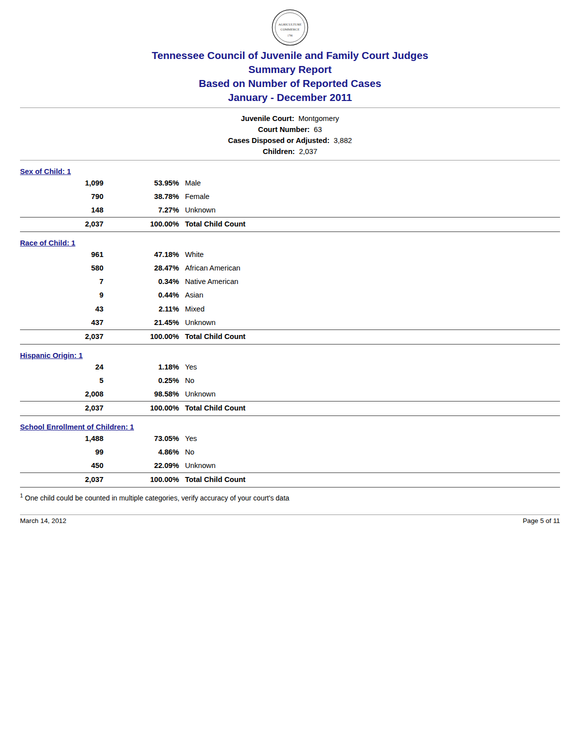Tennessee Council of Juvenile and Family Court Judges
Summary Report
Based on Number of Reported Cases
January - December 2011
Juvenile Court: Montgomery
Court Number: 63
Cases Disposed or Adjusted: 3,882
Children: 2,037
Sex of Child: 1
| 1,099 | 53.95% | Male |
| 790 | 38.78% | Female |
| 148 | 7.27% | Unknown |
| 2,037 | 100.00% | Total Child Count |
Race of Child: 1
| 961 | 47.18% | White |
| 580 | 28.47% | African American |
| 7 | 0.34% | Native American |
| 9 | 0.44% | Asian |
| 43 | 2.11% | Mixed |
| 437 | 21.45% | Unknown |
| 2,037 | 100.00% | Total Child Count |
Hispanic Origin: 1
| 24 | 1.18% | Yes |
| 5 | 0.25% | No |
| 2,008 | 98.58% | Unknown |
| 2,037 | 100.00% | Total Child Count |
School Enrollment of Children: 1
| 1,488 | 73.05% | Yes |
| 99 | 4.86% | No |
| 450 | 22.09% | Unknown |
| 2,037 | 100.00% | Total Child Count |
1 One child could be counted in multiple categories, verify accuracy of your court's data
March 14, 2012 Page 5 of 11